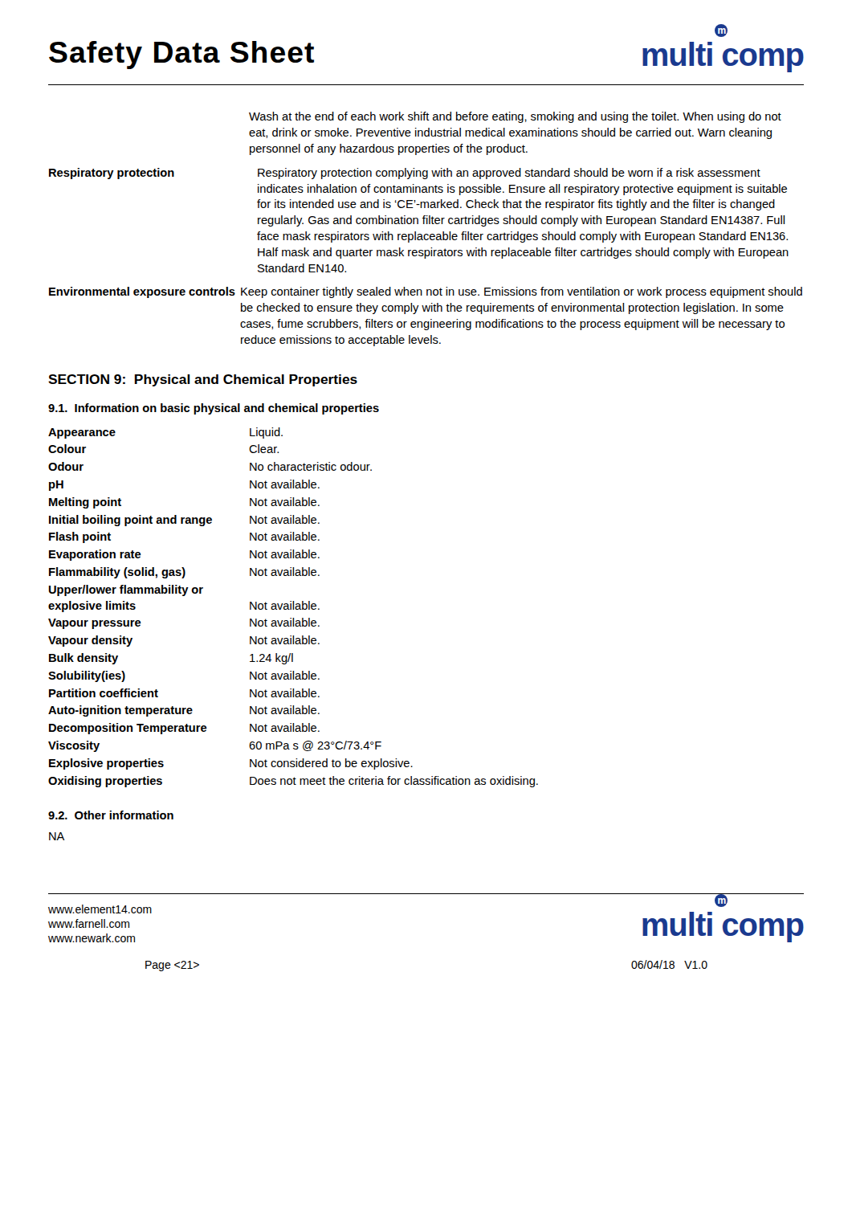Safety Data Sheet
multim
ccomp
Wash at the end of each work shift and before eating, smoking and using the toilet. When using do not eat, drink or smoke. Preventive industrial medical examinations should be carried out. Warn cleaning personnel of any hazardous properties of the product.
Respiratory protection
Respiratory protection complying with an approved standard should be worn if a risk assessment indicates inhalation of contaminants is possible. Ensure all respiratory protective equipment is suitable for its intended use and is ‘CE’-marked. Check that the respirator fits tightly and the filter is changed regularly. Gas and combination filter cartridges should comply with European Standard EN14387. Full face mask respirators with replaceable filter cartridges should comply with European Standard EN136. Half mask and quarter mask respirators with replaceable filter cartridges should comply with European Standard EN140.
Environmental exposure controls
Keep container tightly sealed when not in use. Emissions from ventilation or work process equipment should be checked to ensure they comply with the requirements of environmental protection legislation. In some cases, fume scrubbers, filters or engineering modifications to the process equipment will be necessary to reduce emissions to acceptable levels.
SECTION 9: Physical and Chemical Properties
9.1. Information on basic physical and chemical properties
| Appearance | Liquid. |
| Colour | Clear. |
| Odour | No characteristic odour. |
| pH | Not available. |
| Melting point | Not available. |
| Initial boiling point and range | Not available. |
| Flash point | Not available. |
| Evaporation rate | Not available. |
| Flammability (solid, gas) | Not available. |
| Upper/lower flammability or explosive limits | Not available. |
| Vapour pressure | Not available. |
| Vapour density | Not available. |
| Bulk density | 1.24 kg/l |
| Solubility(ies) | Not available. |
| Partition coefficient | Not available. |
| Auto-ignition temperature | Not available. |
| Decomposition Temperature | Not available. |
| Viscosity | 60 mPa s @ 23°C/73.4°F |
| Explosive properties | Not considered to be explosive. |
| Oxidising properties | Does not meet the criteria for classification as oxidising. |
9.2. Other information
NA
www.element14.com
www.farnell.com
www.newark.com
multim
ccomp
Page <21> 06/04/18 V1.0